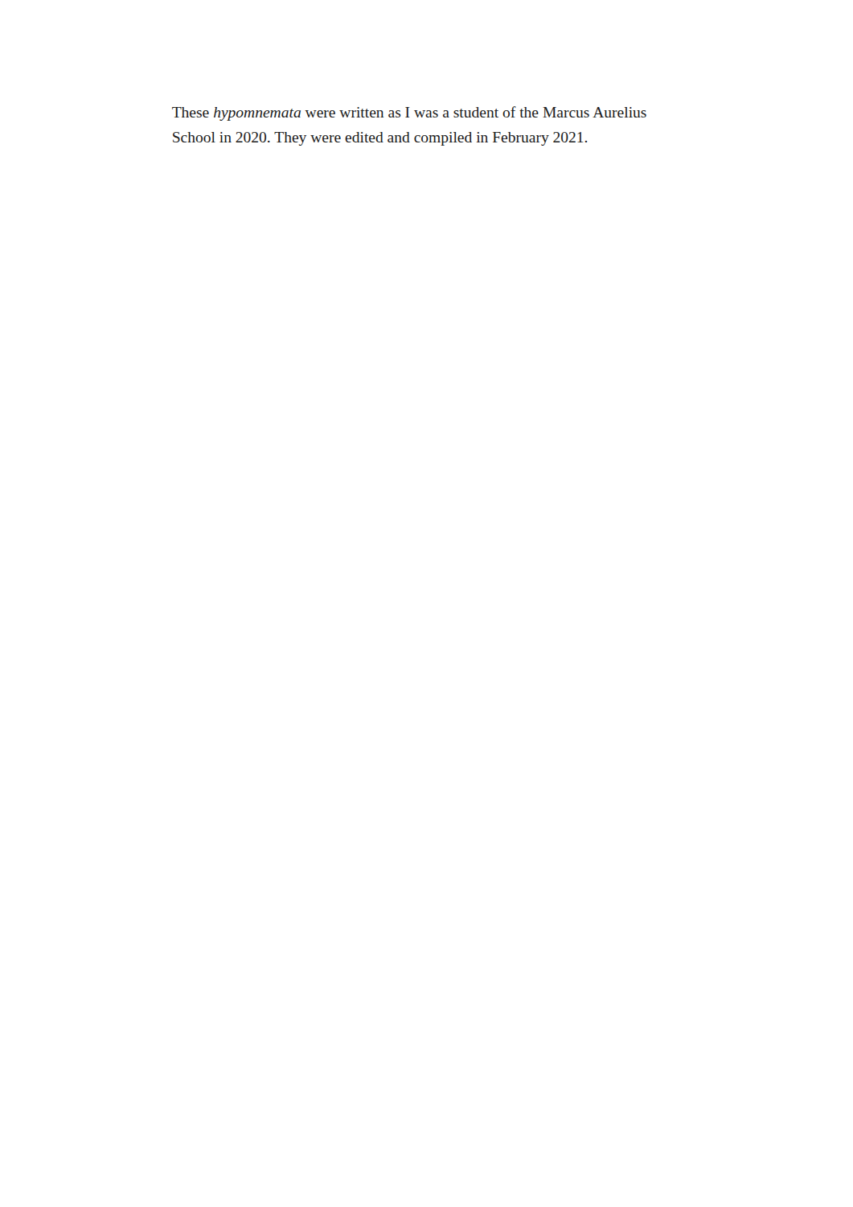These hypomnemata were written as I was a student of the Marcus Aurelius School in 2020. They were edited and compiled in February 2021.